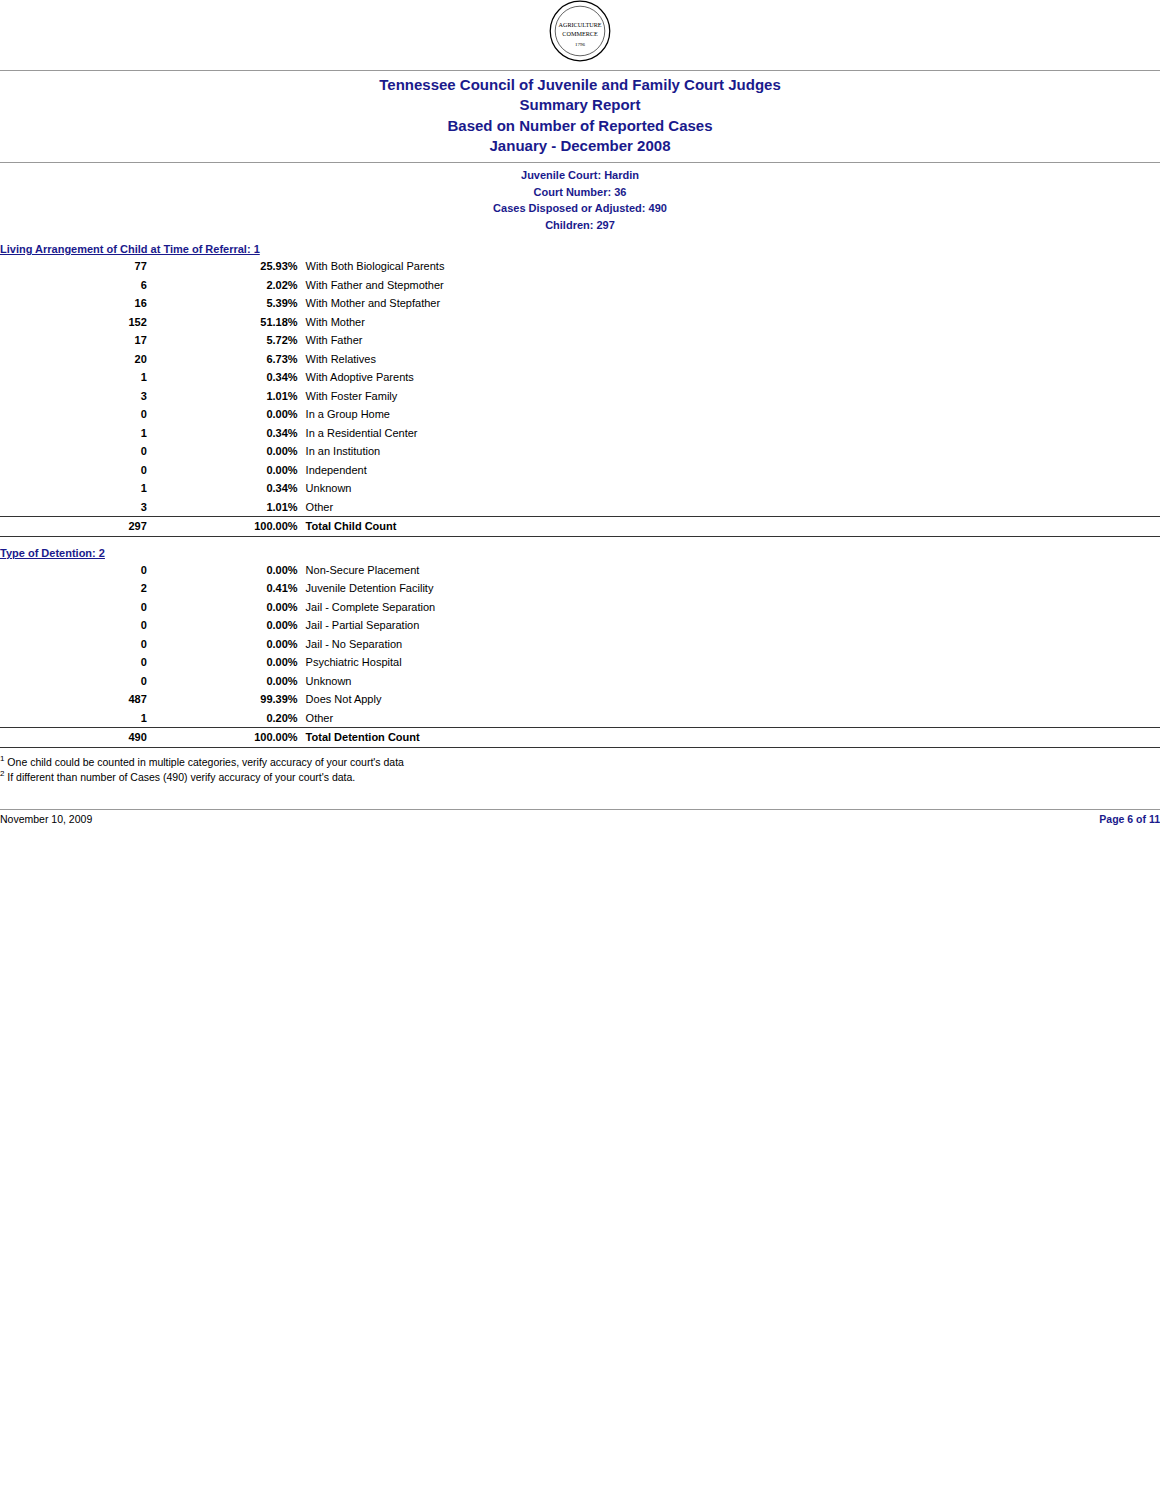Tennessee Council of Juvenile and Family Court Judges
Summary Report
Based on Number of Reported Cases
January - December 2008
Juvenile Court: Hardin
Court Number: 36
Cases Disposed or Adjusted: 490
Children: 297
Living Arrangement of Child at Time of Referral: 1
| 77 | 25.93% | With Both Biological Parents |
| 6 | 2.02% | With Father and Stepmother |
| 16 | 5.39% | With Mother and Stepfather |
| 152 | 51.18% | With Mother |
| 17 | 5.72% | With Father |
| 20 | 6.73% | With Relatives |
| 1 | 0.34% | With Adoptive Parents |
| 3 | 1.01% | With Foster Family |
| 0 | 0.00% | In a Group Home |
| 1 | 0.34% | In a Residential Center |
| 0 | 0.00% | In an Institution |
| 0 | 0.00% | Independent |
| 1 | 0.34% | Unknown |
| 3 | 1.01% | Other |
| 297 | 100.00% | Total Child Count |
Type of Detention: 2
| 0 | 0.00% | Non-Secure Placement |
| 2 | 0.41% | Juvenile Detention Facility |
| 0 | 0.00% | Jail - Complete Separation |
| 0 | 0.00% | Jail - Partial Separation |
| 0 | 0.00% | Jail - No Separation |
| 0 | 0.00% | Psychiatric Hospital |
| 0 | 0.00% | Unknown |
| 487 | 99.39% | Does Not Apply |
| 1 | 0.20% | Other |
| 490 | 100.00% | Total Detention Count |
1 One child could be counted in multiple categories, verify accuracy of your court's data
2 If different than number of Cases (490) verify accuracy of your court's data.
November 10, 2009 Page 6 of 11